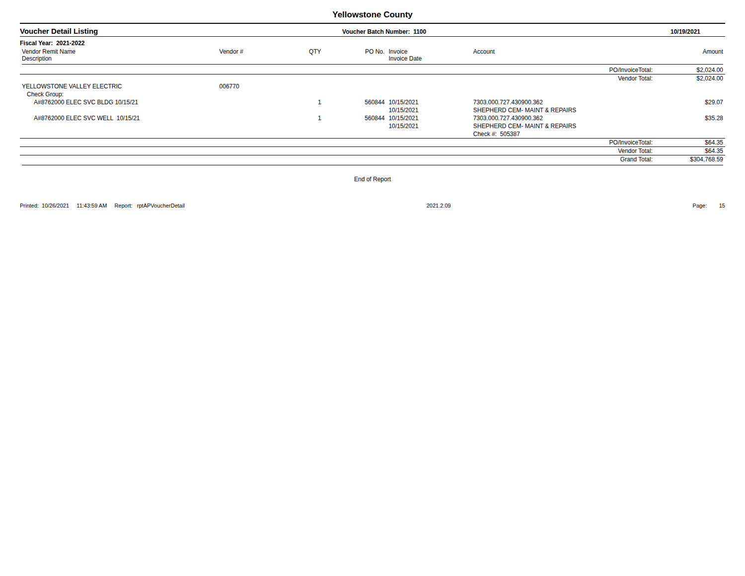Yellowstone County
Voucher Detail Listing
Voucher Batch Number: 1100
10/19/2021
Fiscal Year: 2021-2022
| Vendor Remit Name Description | Vendor # | QTY | PO No. | Invoice Invoice Date | Account | Amount |
| --- | --- | --- | --- | --- | --- | --- |
| | PO/InvoiceTotal: | $2,024.00 |
| | Vendor Total: | $2,024.00 |
| YELLOWSTONE VALLEY ELECTRIC | 006770 | |
| Check Group: | |
| A#8762000 ELEC SVC BLDG 10/15/21 | | 1 | 560844 | 10/15/2021 | 7303.000.727.430900.362 | $29.07 |
| | | | | 10/15/2021 | SHEPHERD CEM- MAINT & REPAIRS | |
| A#8762000 ELEC SVC WELL 10/15/21 | | 1 | 560844 | 10/15/2021 | 7303.000.727.430900.362 | $35.28 |
| | | | | 10/15/2021 | SHEPHERD CEM- MAINT & REPAIRS | |
| | Check #: 505387 | |
| | PO/InvoiceTotal: | $64.35 |
| | Vendor Total: | $64.35 |
| | Grand Total: | $304,768.59 |
End of Report
Printed: 10/26/2021 11:43:59 AM Report: rptAPVoucherDetail
2021.2.09
Page: 15